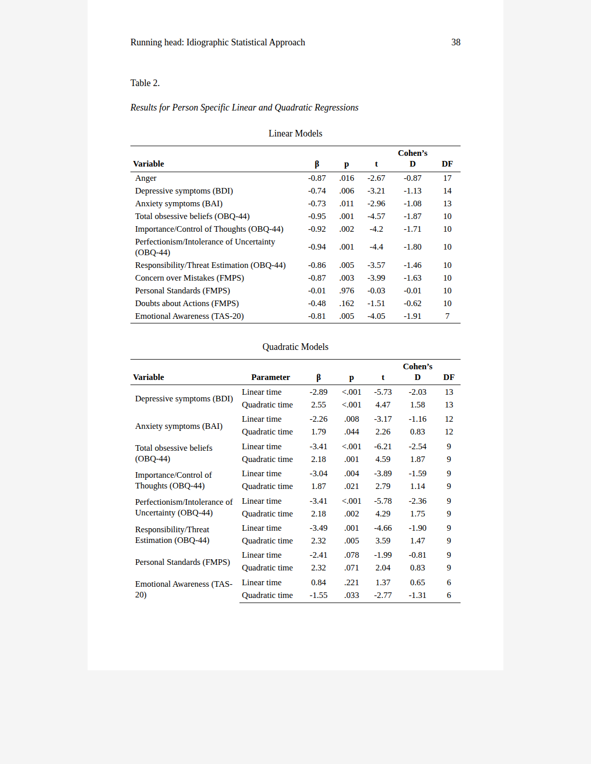Running head: Idiographic Statistical Approach 38
Table 2.
Results for Person Specific Linear and Quadratic Regressions
Linear Models
| Variable | β | p | t | Cohen’s D | DF |
| --- | --- | --- | --- | --- | --- |
| Anger | -0.87 | .016 | -2.67 | -0.87 | 17 |
| Depressive symptoms (BDI) | -0.74 | .006 | -3.21 | -1.13 | 14 |
| Anxiety symptoms (BAI) | -0.73 | .011 | -2.96 | -1.08 | 13 |
| Total obsessive beliefs (OBQ-44) | -0.95 | .001 | -4.57 | -1.87 | 10 |
| Importance/Control of Thoughts (OBQ-44) | -0.92 | .002 | -4.2 | -1.71 | 10 |
| Perfectionism/Intolerance of Uncertainty (OBQ-44) | -0.94 | .001 | -4.4 | -1.80 | 10 |
| Responsibility/Threat Estimation (OBQ-44) | -0.86 | .005 | -3.57 | -1.46 | 10 |
| Concern over Mistakes (FMPS) | -0.87 | .003 | -3.99 | -1.63 | 10 |
| Personal Standards (FMPS) | -0.01 | .976 | -0.03 | -0.01 | 10 |
| Doubts about Actions (FMPS) | -0.48 | .162 | -1.51 | -0.62 | 10 |
| Emotional Awareness (TAS-20) | -0.81 | .005 | -4.05 | -1.91 | 7 |
Quadratic Models
| Variable | Parameter | β | p | t | Cohen’s D | DF |
| --- | --- | --- | --- | --- | --- | --- |
| Depressive symptoms (BDI) | Linear time | -2.89 | <.001 | -5.73 | -2.03 | 13 |
| Quadratic time | 2.55 | <.001 | 4.47 | 1.58 | 13 |
| Anxiety symptoms (BAI) | Linear time | -2.26 | .008 | -3.17 | -1.16 | 12 |
| Quadratic time | 1.79 | .044 | 2.26 | 0.83 | 12 |
| Total obsessive beliefs (OBQ-44) | Linear time | -3.41 | <.001 | -6.21 | -2.54 | 9 |
| Quadratic time | 2.18 | .001 | 4.59 | 1.87 | 9 |
| Importance/Control of Thoughts (OBQ-44) | Linear time | -3.04 | .004 | -3.89 | -1.59 | 9 |
| Quadratic time | 1.87 | .021 | 2.79 | 1.14 | 9 |
| Perfectionism/Intolerance of Uncertainty (OBQ-44) | Linear time | -3.41 | <.001 | -5.78 | -2.36 | 9 |
| Quadratic time | 2.18 | .002 | 4.29 | 1.75 | 9 |
| Responsibility/Threat Estimation (OBQ-44) | Linear time | -3.49 | .001 | -4.66 | -1.90 | 9 |
| Quadratic time | 2.32 | .005 | 3.59 | 1.47 | 9 |
| Personal Standards (FMPS) | Linear time | -2.41 | .078 | -1.99 | -0.81 | 9 |
| Quadratic time | 2.32 | .071 | 2.04 | 0.83 | 9 |
| Emotional Awareness (TAS-20) | Linear time | 0.84 | .221 | 1.37 | 0.65 | 6 |
| Quadratic time | -1.55 | .033 | -2.77 | -1.31 | 6 |